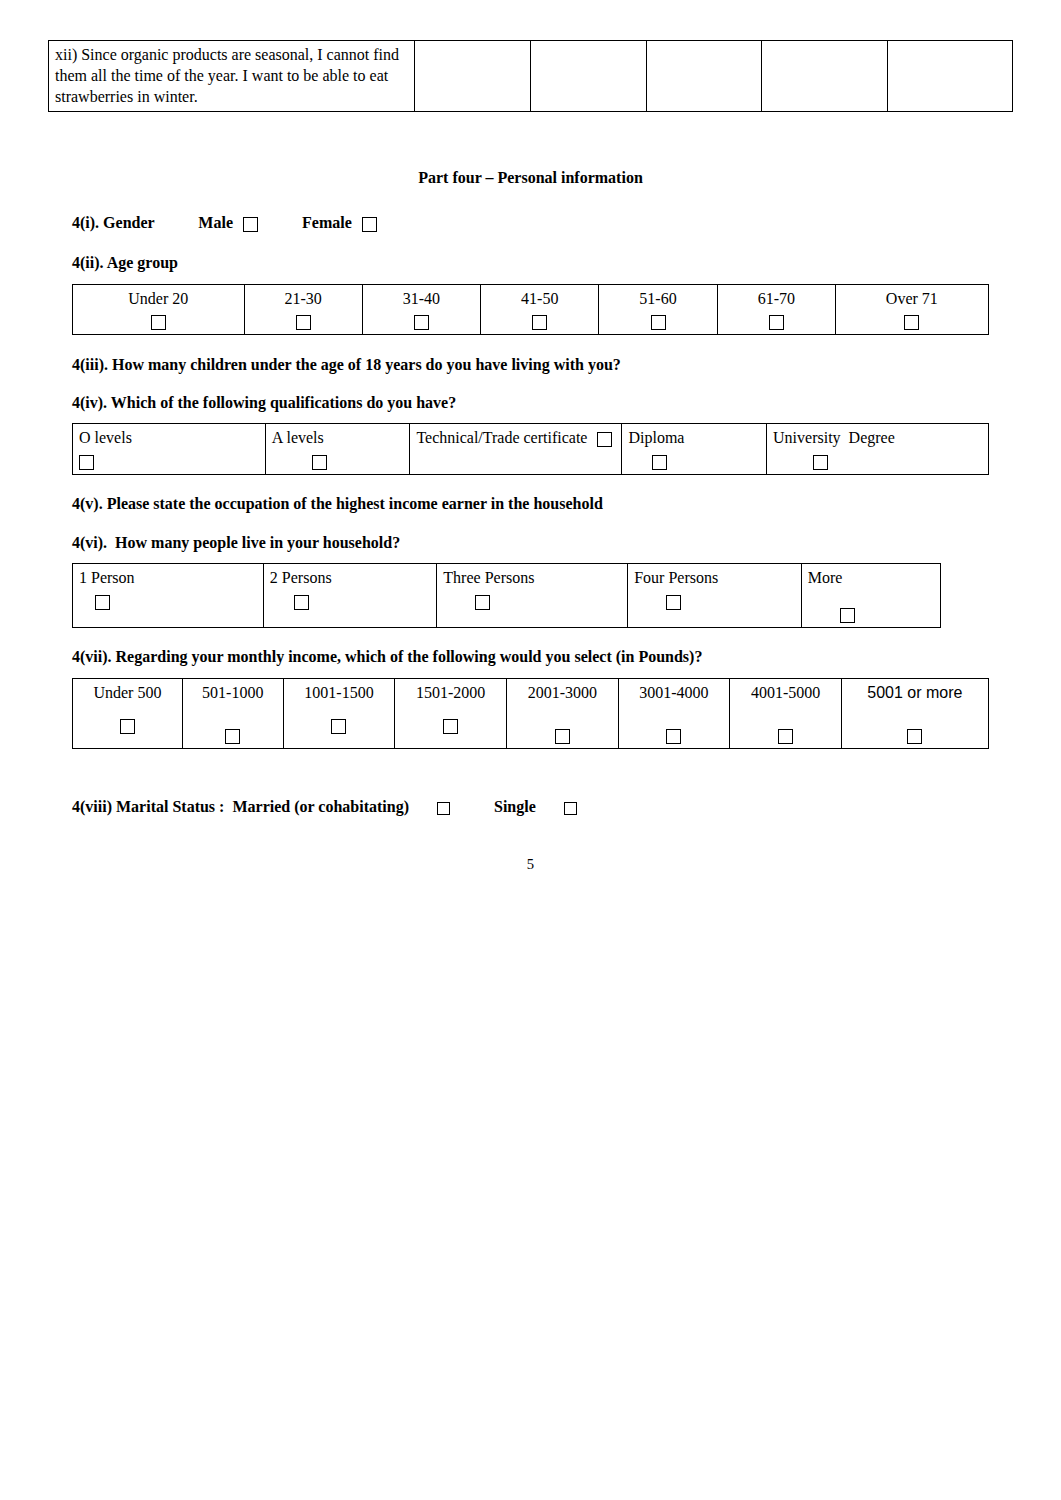| xii) Since organic products are seasonal, I cannot find them all the time of the year. I want to be able to eat strawberries in winter. | | | | | |
Part four – Personal information
4(i). Gender Male Female
4(ii). Age group
| Under 20 | 21-30 | 31-40 | 41-50 | 51-60 | 61-70 | Over 71 |
4(iii). How many children under the age of 18 years do you have living with you?
4(iv). Which of the following qualifications do you have?
| O levels | A levels | Technical/Trade certificate | Diploma | University Degree |
4(v). Please state the occupation of the highest income earner in the household
4(vi). How many people live in your household?
| 1 Person | 2 Persons | Three Persons | Four Persons | More |
4(vii). Regarding your monthly income, which of the following would you select (in Pounds)?
| Under 500 | 501-1000 | 1001-1500 | 1501-2000 | 2001-3000 | 3001-4000 | 4001-5000 | 5001 or more |
4(viii) Marital Status : Married (or cohabitating) Single
5